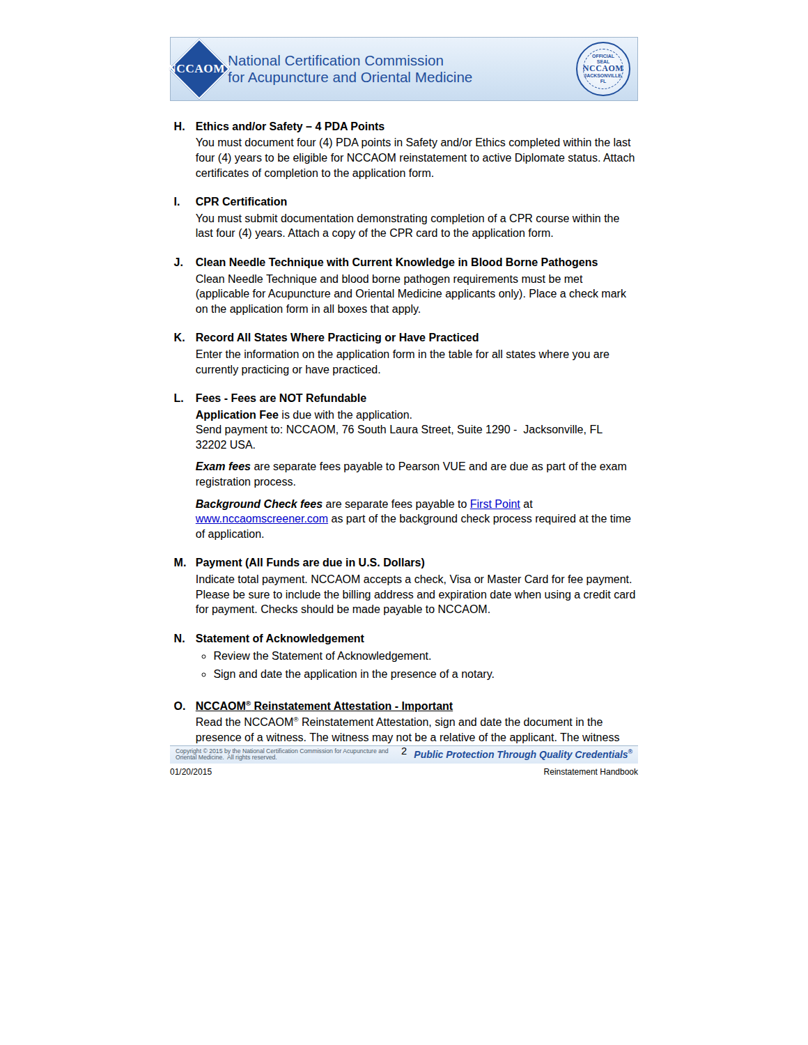NCCAOM®
National Certification Commission
for Acupuncture and Oriental Medicine
OFFICIAL SEAL
NCCAOM
JACKSONVILLE, FL
H.
Ethics and/or Safety – 4 PDA Points
You must document four (4) PDA points in Safety and/or Ethics completed within the last four (4) years to be eligible for NCCAOM reinstatement to active Diplomate status. Attach certificates of completion to the application form.
I.
CPR Certification
You must submit documentation demonstrating completion of a CPR course within the last four (4) years. Attach a copy of the CPR card to the application form.
J.
Clean Needle Technique with Current Knowledge in Blood Borne Pathogens
Clean Needle Technique and blood borne pathogen requirements must be met (applicable for Acupuncture and Oriental Medicine applicants only). Place a check mark on the application form in all boxes that apply.
K.
Record All States Where Practicing or Have Practiced
Enter the information on the application form in the table for all states where you are currently practicing or have practiced.
L.
Fees - Fees are NOT Refundable
Application Fee is due with the application.
Send payment to: NCCAOM, 76 South Laura Street, Suite 1290 - Jacksonville, FL 32202 USA.
Exam fees are separate fees payable to Pearson VUE and are due as part of the exam registration process.
Background Check fees are separate fees payable to First Point at www.nccaomscreener.com as part of the background check process required at the time of application.
M.
Payment (All Funds are due in U.S. Dollars)
Indicate total payment. NCCAOM accepts a check, Visa or Master Card for fee payment. Please be sure to include the billing address and expiration date when using a credit card for payment. Checks should be made payable to NCCAOM.
N.
Statement of Acknowledgement
Review the Statement of Acknowledgement.
Sign and date the application in the presence of a notary.
O.
NCCAOM® Reinstatement Attestation - Important
Read the NCCAOM® Reinstatement Attestation, sign and date the document in the presence of a witness. The witness may not be a relative of the applicant. The witness must also sign and date the document.
Copyright © 2015 by the National Certification Commission for Acupuncture and Oriental Medicine. All rights reserved.
2
Public Protection Through Quality Credentials®
01/20/2015
Reinstatement Handbook